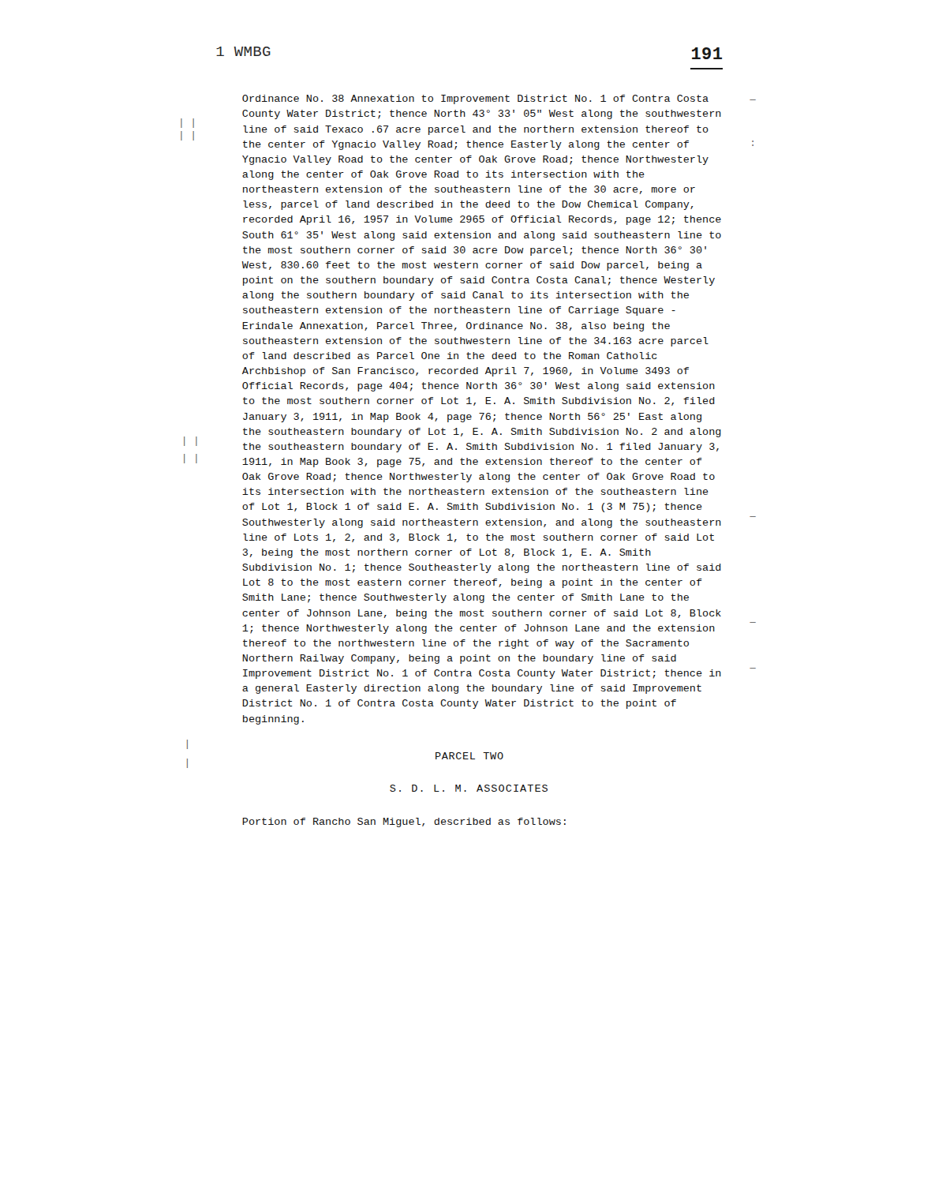1 WMBG
191
| | | | | | | | | |
— : — — —
Ordinance No. 38 Annexation to Improvement District No. 1 of Contra Costa County Water District; thence North 43° 33' 05" West along the southwestern line of said Texaco .67 acre parcel and the northern extension thereof to the center of Ygnacio Valley Road; thence Easterly along the center of Ygnacio Valley Road to the center of Oak Grove Road; thence Northwesterly along the center of Oak Grove Road to its intersection with the northeastern extension of the southeastern line of the 30 acre, more or less, parcel of land described in the deed to the Dow Chemical Company, recorded April 16, 1957 in Volume 2965 of Official Records, page 12; thence South 61° 35' West along said extension and along said southeastern line to the most southern corner of said 30 acre Dow parcel; thence North 36° 30' West, 830.60 feet to the most western corner of said Dow parcel, being a point on the southern boundary of said Contra Costa Canal; thence Westerly along the southern boundary of said Canal to its intersection with the southeastern extension of the northeastern line of Carriage Square - Erindale Annexation, Parcel Three, Ordinance No. 38, also being the southeastern extension of the southwestern line of the 34.163 acre parcel of land described as Parcel One in the deed to the Roman Catholic Archbishop of San Francisco, recorded April 7, 1960, in Volume 3493 of Official Records, page 404; thence North 36° 30' West along said extension to the most southern corner of Lot 1, E. A. Smith Subdivision No. 2, filed January 3, 1911, in Map Book 4, page 76; thence North 56° 25' East along the southeastern boundary of Lot 1, E. A. Smith Subdivision No. 2 and along the southeastern boundary of E. A. Smith Subdivision No. 1 filed January 3, 1911, in Map Book 3, page 75, and the extension thereof to the center of Oak Grove Road; thence Northwesterly along the center of Oak Grove Road to its intersection with the northeastern extension of the southeastern line of Lot 1, Block 1 of said E. A. Smith Subdivision No. 1 (3 M 75); thence Southwesterly along said northeastern extension, and along the southeastern line of Lots 1, 2, and 3, Block 1, to the most southern corner of said Lot 3, being the most northern corner of Lot 8, Block 1, E. A. Smith Subdivision No. 1; thence Southeasterly along the northeastern line of said Lot 8 to the most eastern corner thereof, being a point in the center of Smith Lane; thence Southwesterly along the center of Smith Lane to the center of Johnson Lane, being the most southern corner of said Lot 8, Block 1; thence Northwesterly along the center of Johnson Lane and the extension thereof to the northwestern line of the right of way of the Sacramento Northern Railway Company, being a point on the boundary line of said Improvement District No. 1 of Contra Costa County Water District; thence in a general Easterly direction along the boundary line of said Improvement District No. 1 of Contra Costa County Water District to the point of beginning.
PARCEL TWO
S. D. L. M. ASSOCIATES
Portion of Rancho San Miguel, described as follows: